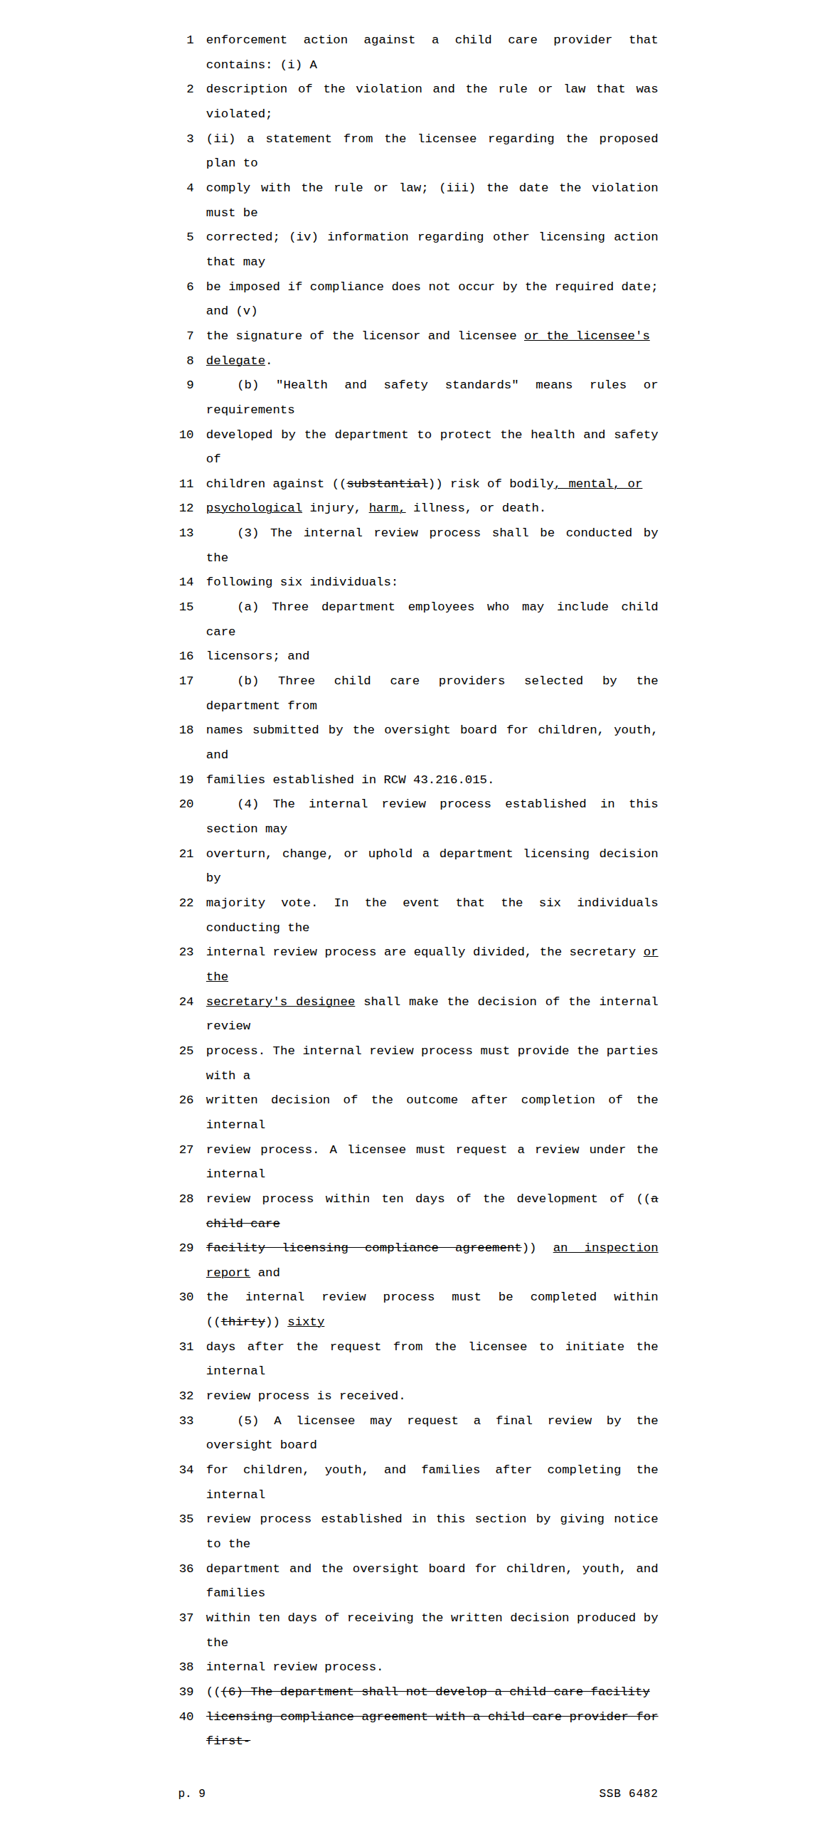enforcement action against a child care provider that contains: (i) A
description of the violation and the rule or law that was violated;
(ii) a statement from the licensee regarding the proposed plan to
comply with the rule or law; (iii) the date the violation must be
corrected; (iv) information regarding other licensing action that may
be imposed if compliance does not occur by the required date; and (v)
the signature of the licensor and licensee or the licensee's
delegate.
(b) "Health and safety standards" means rules or requirements
developed by the department to protect the health and safety of
children against ((substantial)) risk of bodily, mental, or
psychological injury, harm, illness, or death.
(3) The internal review process shall be conducted by the
following six individuals:
(a) Three department employees who may include child care
licensors; and
(b) Three child care providers selected by the department from
names submitted by the oversight board for children, youth, and
families established in RCW 43.216.015.
(4) The internal review process established in this section may
overturn, change, or uphold a department licensing decision by
majority vote. In the event that the six individuals conducting the
internal review process are equally divided, the secretary or the
secretary's designee shall make the decision of the internal review
process. The internal review process must provide the parties with a
written decision of the outcome after completion of the internal
review process. A licensee must request a review under the internal
review process within ten days of the development of ((a child care
facility licensing compliance agreement)) an inspection report and
the internal review process must be completed within ((thirty)) sixty
days after the request from the licensee to initiate the internal
review process is received.
(5) A licensee may request a final review by the oversight board
for children, youth, and families after completing the internal
review process established in this section by giving notice to the
department and the oversight board for children, youth, and families
within ten days of receiving the written decision produced by the
internal review process.
(((6) The department shall not develop a child care facility
licensing compliance agreement with a child care provider for first-
p. 9 SSB 6482